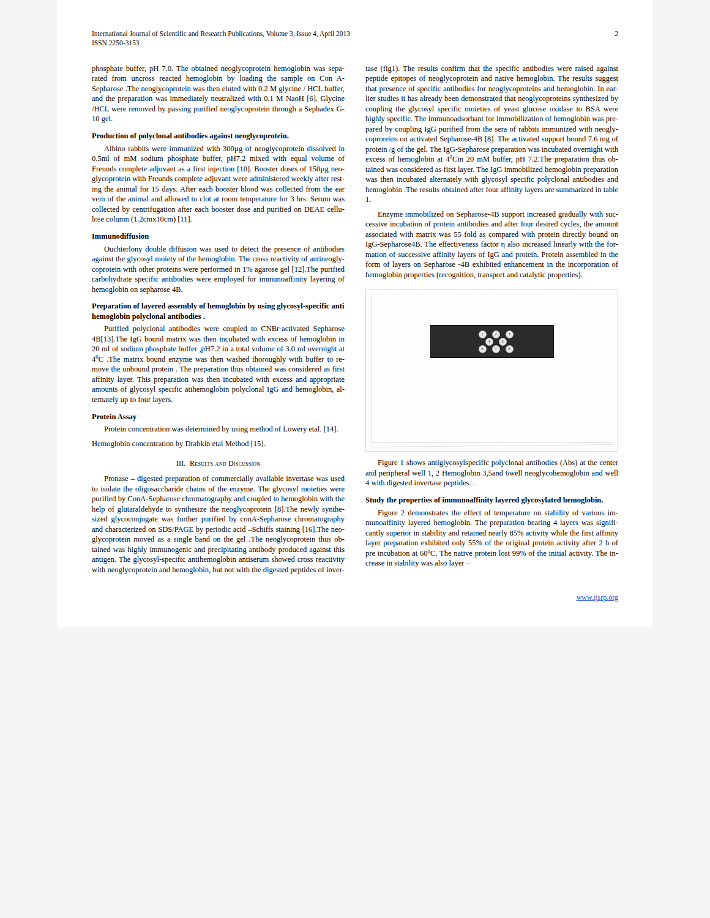International Journal of Scientific and Research Publications, Volume 3, Issue 4, April 2013 ISSN 2250-3153 2
phosphate buffer, pH 7.0. The obtained neoglycoprotein hemoglobin was separated from uncross reacted hemoglobin by loading the sample on Con A- Sepharose .The neoglycoprotein was then eluted with 0.2 M glycine / HCL buffer, and the preparation was immediately neutralized with 0.1 M NaoH [6]. Glycine /HCL were removed by passing purified neoglycoprotein through a Sephadex G-10 gel.
Production of polyclonal antibodies against neoglycoprotein.
Albino rabbits were immunized with 300µg of neoglycoprotein dissolved in 0.5ml of mM sodium phosphate buffer, pH7.2 mixed with equal volume of Freunds complete adjuvant as a first injection [10]. Booster doses of 150µg neoglycoprotein with Freunds complete adjuvant were administered weekly after resting the animal for 15 days. After each booster blood was collected from the ear vein of the animal and allowed to clot at room temperature for 3 hrs. Serum was collected by centrifugation after each booster dose and purified on DEAE cellulose column (1.2cmx10cm) [11].
Immunodiffusion
Ouchterlony double diffusion was used to detect the presence of antibodies against the glycosyl moiety of the hemoglobin. The cross reactivity of antineoglycoprotein with other proteins were performed in 1% agarose gel [12].The purified carbohydrate specific antibodies were employed for immunoaffinity layering of hemoglobin on sepharose 4B.
Preparation of layered assembly of hemoglobin by using glycosyl-specific anti hemoglobin polyclonal antibodies .
Purified polyclonal antibodies were coupled to CNBr-activated Sepharose 4B[13].The IgG bound matrix was then incubated with excess of hemoglobin in 20 ml of sodium phosphate buffer ,pH7.2 in a total volume of 3.0 ml overnight at 40C .The matrix bound enzyme was then washed thoroughly with buffer to remove the unbound protein . The preparation thus obtained was considered as first affinity layer. This preparation was then incubated with excess and appropriate amounts of glycosyl specific atihemoglobin polyclonal IgG and hemoglobin, alternately up to four layers.
Protein Assay
Protein concentration was determined by using method of Lowery etal. [14].
Hemoglobin concentration by Drabkin etal Method [15].
III. Results and Discussion
Pronase – digested preparation of commercially available invertase was used to isolate the oligosaccharide chains of the enzyme. The glycosyl moieties were purified by ConA-Sepharose chromatography and coupled to hemoglobin with the help of glutaraldehyde to synthesize the neoglycoprotein [8].The newly synthesized glycoconjugate was further purified by conA-Sepharose chromatography and characterized on SDS/PAGE by periodic acid –Schiffs staining [16].The neoglycoprotein moved as a single band on the gel .The neoglycoprotein thus obtained was highly immunogenic and precipitating antibody produced against this antigen. The glycosyl-specific antihemoglobin antiserum showed cross reactivity with neoglycoprotein and hemoglobin, but not with the digested peptides of invertase (fig1). The results confirm that the specific antibodies were raised against peptide epitopes of neoglycoprotein and native hemoglobin. The results suggest that presence of specific antibodies for neoglycoproteins and hemoglobin. In earlier studies it has already been demonstrated that neoglycoproteins synthesized by coupling the glycosyl specific moieties of yeast glucose oxidase to BSA were highly specific. The immunoadsorbant for immobilization of hemoglobin was prepared by coupling IgG purified from the sera of rabbits immunized with neoglycoproreins on activated Sepharose-4B [8]. The activated support bound 7.6 mg of protein /g of the gel. The IgG-Sepharose preparation was incubated overnight with excess of hemoglobin at 40Cin 20 mM buffer, pH 7.2.The preparation thus obtained was considered as first layer. The IgG immobilized hemoglobin preparation was then incubated alternately with glycosyl specific polyclonal antibodies and hemoglobin .The results obtained after four affinity layers are summarized in table 1.
Enzyme immobilized on Sepharose-4B support increased gradually with successive incubation of protein antibodies and after four desired cycles, the amount associated with matrix was 55 fold as compared with protein directly bound on IgG-Sepharose4B. The effectiveness factor η also increased linearly with the formation of successive affinity layers of IgG and protein. Protein assembled in the form of layers on Sepharose -4B exhibited enhancement in the incorporation of hemoglobin properties (recognition, transport and catalytic properties).
1 2 3 4 5 6 7 8
Figure 1 shows antiglycosylspecific polyclonal antibodies (Abs) at the center and peripheral well 1, 2 Hemoglobin 3,5and 6well neoglycohemoglobin and well 4 with digested invertase peptides. .
Study the properties of immunoaffinity layered glycosylated hemoglobin.
Figure 2 demonstrates the effect of temperature on stability of various immunoaffinity layered hemoglobin. The preparation bearing 4 layers was significantly superior in stability and retained nearly 85% activity while the first affinity layer preparation exhibited only 55% of the original protein activity after 2 h of pre incubation at 60oC. The native protein lost 99% of the initial activity. The increase in stability was also layer –
www.ijsrp.org